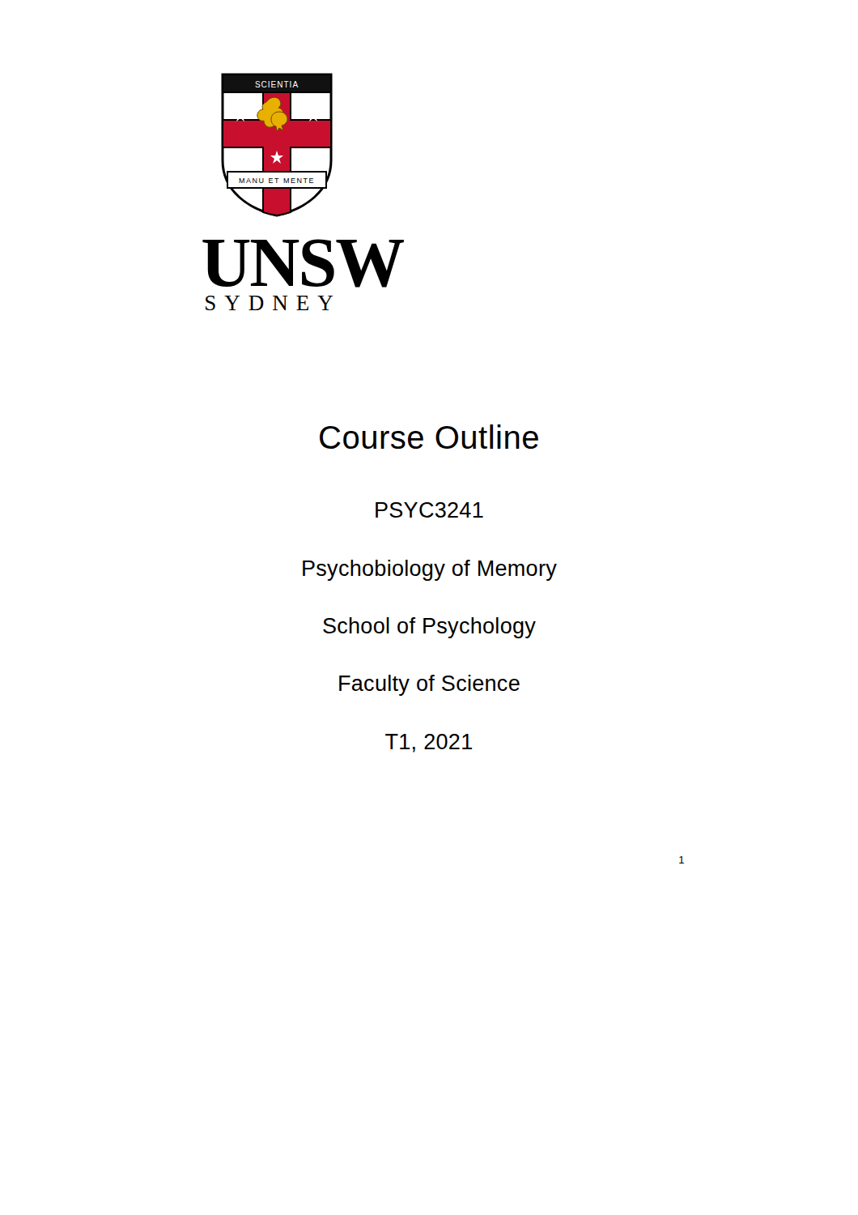SCIENTIA MANU ET MENTE
UNSW SYDNEY
Course Outline
PSYC3241
Psychobiology of Memory
School of Psychology
Faculty of Science
T1, 2021
1